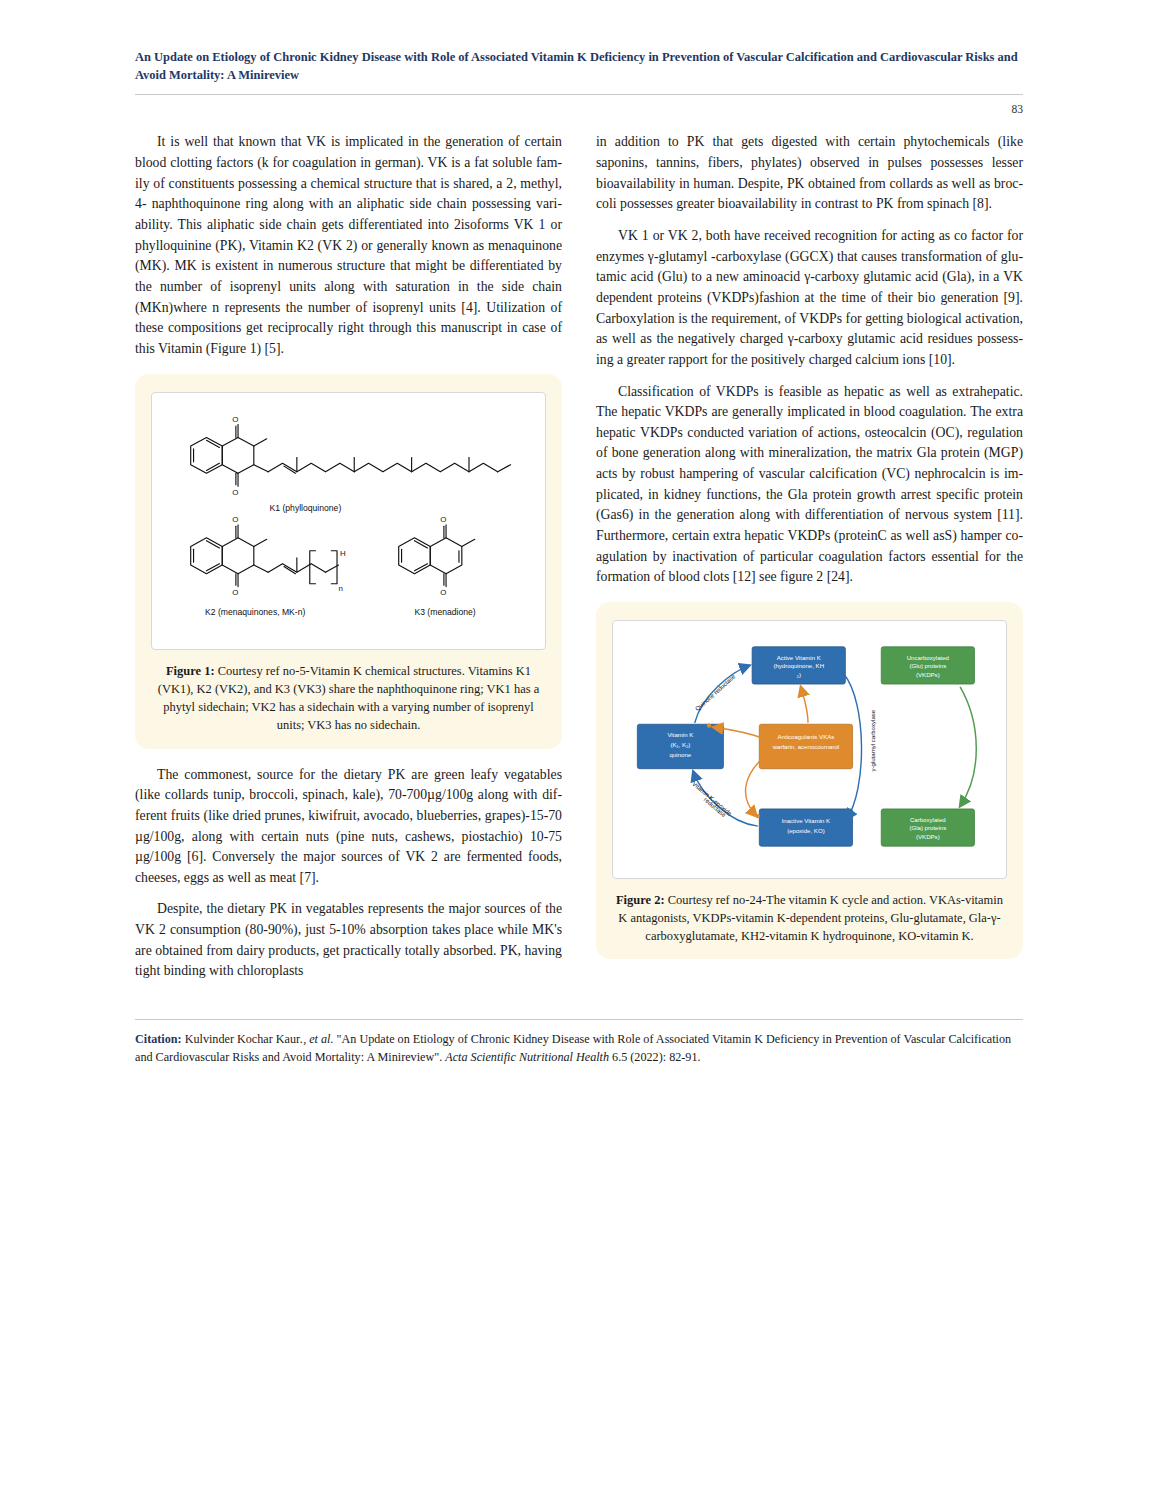An Update on Etiology of Chronic Kidney Disease with Role of Associated Vitamin K Deficiency in Prevention of Vascular Calcification and Cardiovascular Risks and Avoid Mortality: A Minireview
83
It is well that known that VK is implicated in the generation of certain blood clotting factors (k for coagulation in german). VK is a fat soluble family of constituents possessing a chemical structure that is shared, a 2, methyl, 4- naphthoquinone ring along with an aliphatic side chain possessing variability. This aliphatic side chain gets differentiated into 2isoforms VK 1 or phylloquinine (PK), Vitamin K2 (VK 2) or generally known as menaquinone (MK). MK is existent in numerous structure that might be differentiated by the number of isoprenyl units along with saturation in the side chain (MKn)where n represents the number of isoprenyl units [4]. Utilization of these compositions get reciprocally right through this manuscript in case of this Vitamin (Figure 1) [5].
O O K1 (phylloquinone) O O H n K2 (menaquinones, MK-n) O O K3 (menadione)
Figure 1: Courtesy ref no-5-Vitamin K chemical structures. Vitamins K1 (VK1), K2 (VK2), and K3 (VK3) share the naphthoquinone ring; VK1 has a phytyl sidechain; VK2 has a sidechain with a varying number of isoprenyl units; VK3 has no sidechain.
The commonest, source for the dietary PK are green leafy vegatables (like collards tunip, broccoli, spinach, kale), 70-700µg/100g along with different fruits (like dried prunes, kiwifruit, avocado, blueberries, grapes)-15-70 µg/100g, along with certain nuts (pine nuts, cashews, piostachio) 10-75 µg/100g [6]. Conversely the major sources of VK 2 are fermented foods, cheeses, eggs as well as meat [7].
Despite, the dietary PK in vegatables represents the major sources of the VK 2 consumption (80-90%), just 5-10% absorption takes place while MK's are obtained from dairy products, get practically totally absorbed. PK, having tight binding with chloroplasts
in addition to PK that gets digested with certain phytochemicals (like saponins, tannins, fibers, phylates) observed in pulses possesses lesser bioavailability in human. Despite, PK obtained from collards as well as broccoli possesses greater bioavailability in contrast to PK from spinach [8].
VK 1 or VK 2, both have received recognition for acting as co factor for enzymes γ-glutamyl -carboxylase (GGCX) that causes transformation of glutamic acid (Glu) to a new aminoacid γ-carboxy glutamic acid (Gla), in a VK dependent proteins (VKDPs)fashion at the time of their bio generation [9]. Carboxylation is the requirement, of VKDPs for getting biological activation, as well as the negatively charged γ-carboxy glutamic acid residues possessing a greater rapport for the positively charged calcium ions [10].
Classification of VKDPs is feasible as hepatic as well as extrahepatic. The hepatic VKDPs are generally implicated in blood coagulation. The extra hepatic VKDPs conducted variation of actions, osteocalcin (OC), regulation of bone generation along with mineralization, the matrix Gla protein (MGP) acts by robust hampering of vascular calcification (VC) nephrocalcin is implicated, in kidney functions, the Gla protein growth arrest specific protein (Gas6) in the generation along with differentiation of nervous system [11]. Furthermore, certain extra hepatic VKDPs (proteinC as well asS) hamper coagulation by inactivation of particular coagulation factors essential for the formation of blood clots [12] see figure 2 [24].
Active Vitamin K (hydroquinone, KH ₂) Uncarboxylated (Glu) proteins (VKDPs) Vitamin K (K₁, K₂) quinone Anticoagulants VKAs warfarin, acenocoumarol Inactive Vitamin K (epoxide, KO) Carboxylated (Gla) proteins (VKDPs) Quinone reductase Vitamin K-epoxide reductase γ-glutamyl carboxylase
Figure 2: Courtesy ref no-24-The vitamin K cycle and action. VKAs-vitamin K antagonists, VKDPs-vitamin K-dependent proteins, Glu-glutamate, Gla-γ-carboxyglutamate, KH2-vitamin K hydroquinone, KO-vitamin K.
Citation: Kulvinder Kochar Kaur., et al. "An Update on Etiology of Chronic Kidney Disease with Role of Associated Vitamin K Deficiency in Prevention of Vascular Calcification and Cardiovascular Risks and Avoid Mortality: A Minireview". Acta Scientific Nutritional Health 6.5 (2022): 82-91.